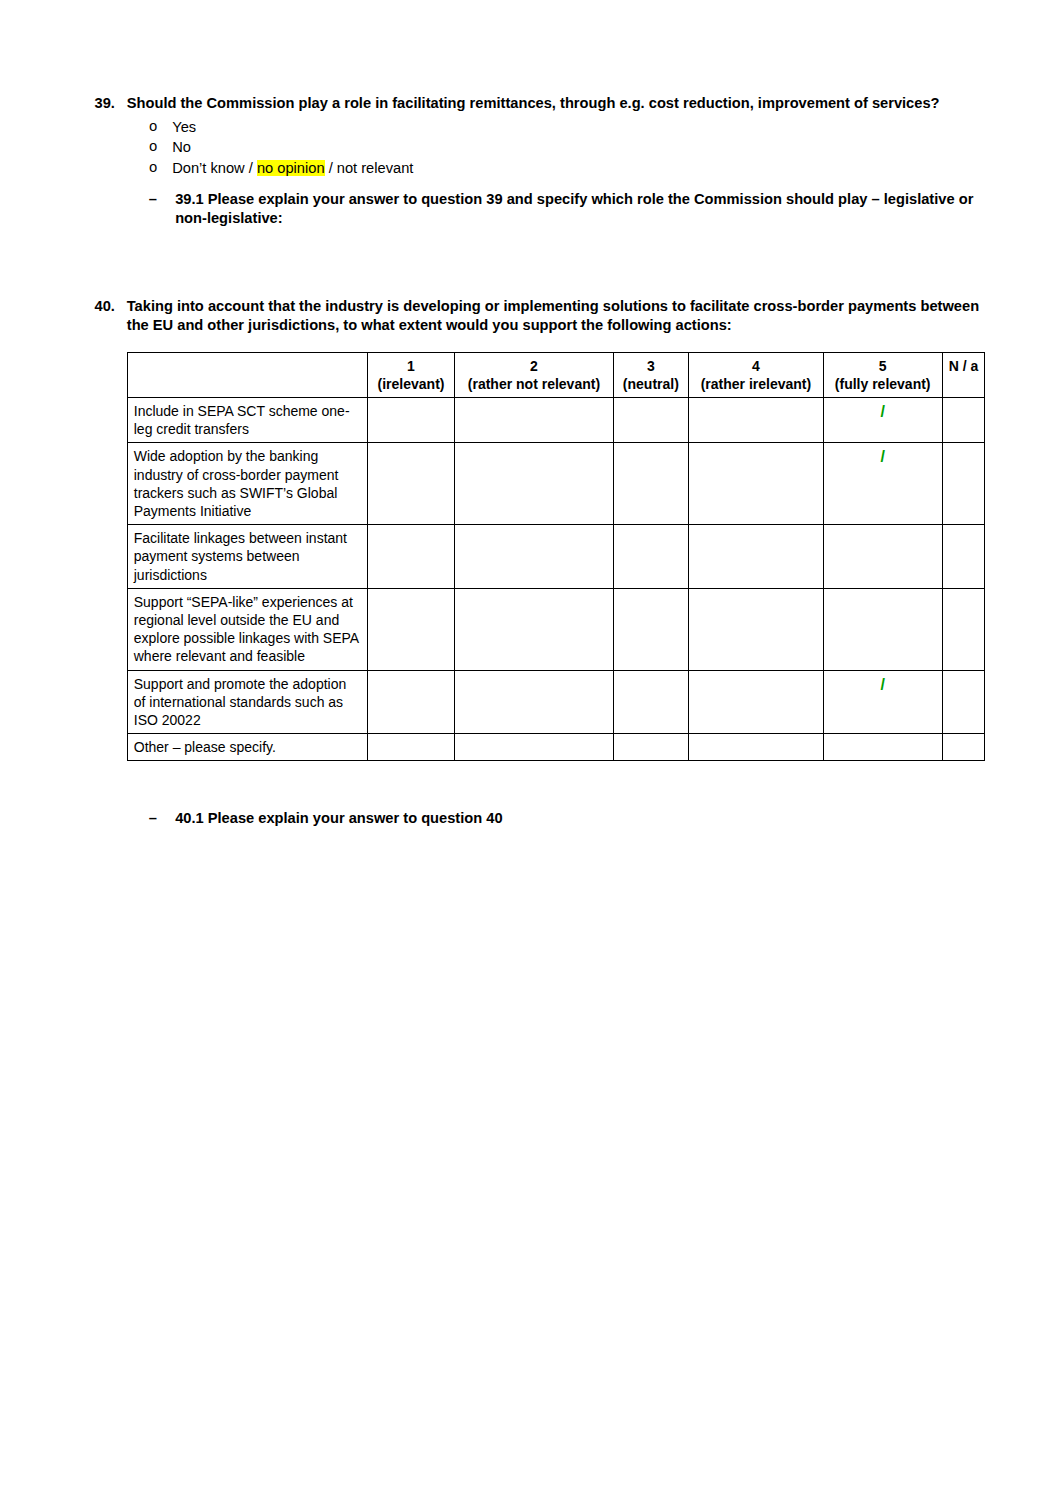Should the Commission play a role in facilitating remittances, through e.g. cost reduction, improvement of services?
Yes
No
Don’t know / no opinion / not relevant
39.1 Please explain your answer to question 39 and specify which role the Commission should play – legislative or non-legislative:
Taking into account that the industry is developing or implementing solutions to facilitate cross-border payments between the EU and other jurisdictions, to what extent would you support the following actions:
| | 1 (irelevant) | 2 (rather not relevant) | 3 (neutral) | 4 (rather irelevant) | 5 (fully relevant) | N / a |
| --- | --- | --- | --- | --- | --- | --- |
| Include in SEPA SCT scheme one-leg credit transfers | | | | | / | |
| Wide adoption by the banking industry of cross-border payment trackers such as SWIFT’s Global Payments Initiative | | | | | / | |
| Facilitate linkages between instant payment systems between jurisdictions | | | | | | |
| Support “SEPA-like” experiences at regional level outside the EU and explore possible linkages with SEPA where relevant and feasible | | | | | | |
| Support and promote the adoption of international standards such as ISO 20022 | | | | | / | |
| Other – please specify. | | | | | | |
40.1 Please explain your answer to question 40